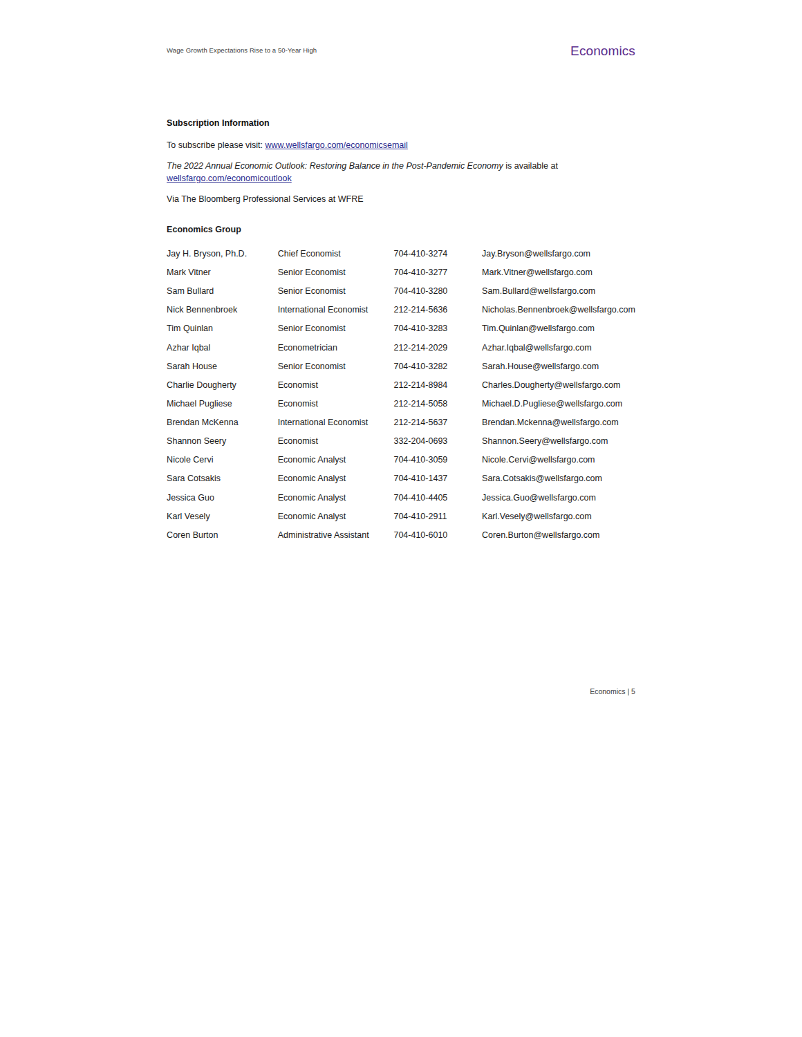Wage Growth Expectations Rise to a 50-Year High
Economics
Subscription Information
To subscribe please visit: www.wellsfargo.com/economicsemail
The 2022 Annual Economic Outlook: Restoring Balance in the Post-Pandemic Economy is available at wellsfargo.com/economicoutlook
Via The Bloomberg Professional Services at WFRE
Economics Group
| Jay H. Bryson, Ph.D. | Chief Economist | 704-410-3274 | Jay.Bryson@wellsfargo.com |
| Mark Vitner | Senior Economist | 704-410-3277 | Mark.Vitner@wellsfargo.com |
| Sam Bullard | Senior Economist | 704-410-3280 | Sam.Bullard@wellsfargo.com |
| Nick Bennenbroek | International Economist | 212-214-5636 | Nicholas.Bennenbroek@wellsfargo.com |
| Tim Quinlan | Senior Economist | 704-410-3283 | Tim.Quinlan@wellsfargo.com |
| Azhar Iqbal | Econometrician | 212-214-2029 | Azhar.Iqbal@wellsfargo.com |
| Sarah House | Senior Economist | 704-410-3282 | Sarah.House@wellsfargo.com |
| Charlie Dougherty | Economist | 212-214-8984 | Charles.Dougherty@wellsfargo.com |
| Michael Pugliese | Economist | 212-214-5058 | Michael.D.Pugliese@wellsfargo.com |
| Brendan McKenna | International Economist | 212-214-5637 | Brendan.Mckenna@wellsfargo.com |
| Shannon Seery | Economist | 332-204-0693 | Shannon.Seery@wellsfargo.com |
| Nicole Cervi | Economic Analyst | 704-410-3059 | Nicole.Cervi@wellsfargo.com |
| Sara Cotsakis | Economic Analyst | 704-410-1437 | Sara.Cotsakis@wellsfargo.com |
| Jessica Guo | Economic Analyst | 704-410-4405 | Jessica.Guo@wellsfargo.com |
| Karl Vesely | Economic Analyst | 704-410-2911 | Karl.Vesely@wellsfargo.com |
| Coren Burton | Administrative Assistant | 704-410-6010 | Coren.Burton@wellsfargo.com |
Economics | 5